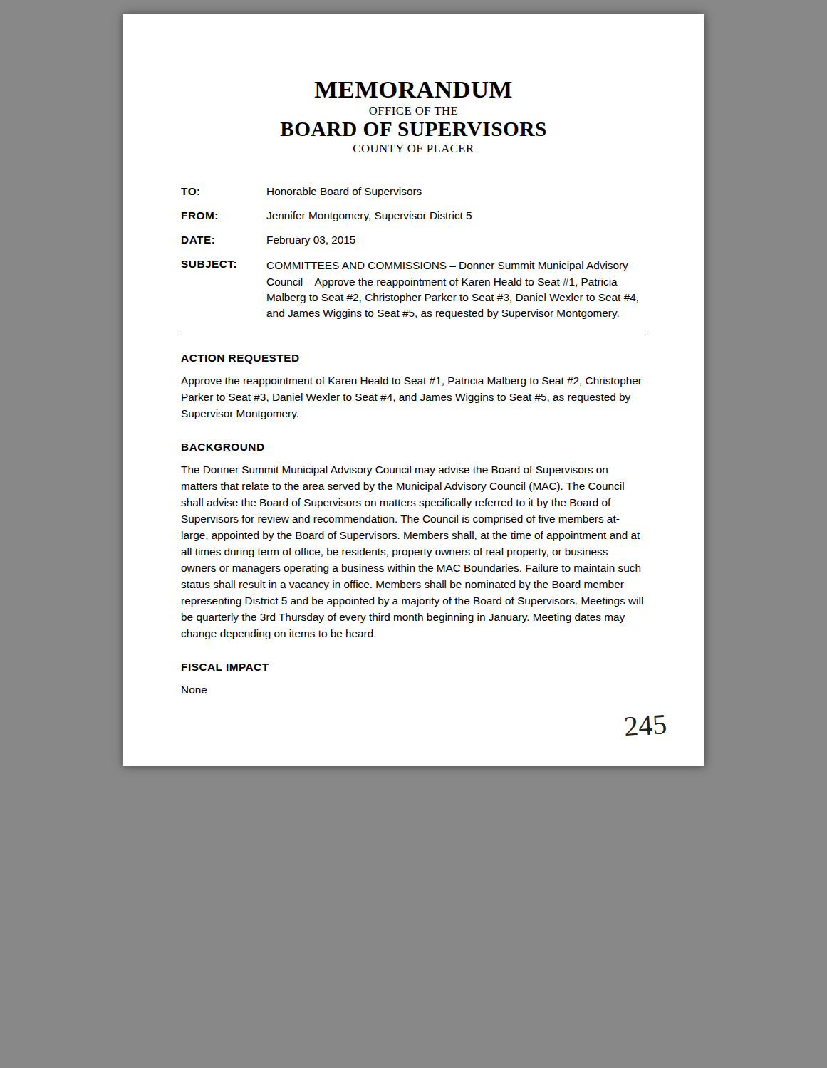MEMORANDUM
OFFICE OF THE
BOARD OF SUPERVISORS
COUNTY OF PLACER
TO:
Honorable Board of Supervisors
FROM:
Jennifer Montgomery, Supervisor District 5
DATE:
February 03, 2015
SUBJECT:
COMMITTEES AND COMMISSIONS – Donner Summit Municipal Advisory Council – Approve the reappointment of Karen Heald to Seat #1, Patricia Malberg to Seat #2, Christopher Parker to Seat #3, Daniel Wexler to Seat #4, and James Wiggins to Seat #5, as requested by Supervisor Montgomery.
ACTION REQUESTED
Approve the reappointment of Karen Heald to Seat #1, Patricia Malberg to Seat #2, Christopher Parker to Seat #3, Daniel Wexler to Seat #4, and James Wiggins to Seat #5, as requested by Supervisor Montgomery.
BACKGROUND
The Donner Summit Municipal Advisory Council may advise the Board of Supervisors on matters that relate to the area served by the Municipal Advisory Council (MAC). The Council shall advise the Board of Supervisors on matters specifically referred to it by the Board of Supervisors for review and recommendation. The Council is comprised of five members at-large, appointed by the Board of Supervisors. Members shall, at the time of appointment and at all times during term of office, be residents, property owners of real property, or business owners or managers operating a business within the MAC Boundaries. Failure to maintain such status shall result in a vacancy in office. Members shall be nominated by the Board member representing District 5 and be appointed by a majority of the Board of Supervisors. Meetings will be quarterly the 3rd Thursday of every third month beginning in January. Meeting dates may change depending on items to be heard.
FISCAL IMPACT
None
245